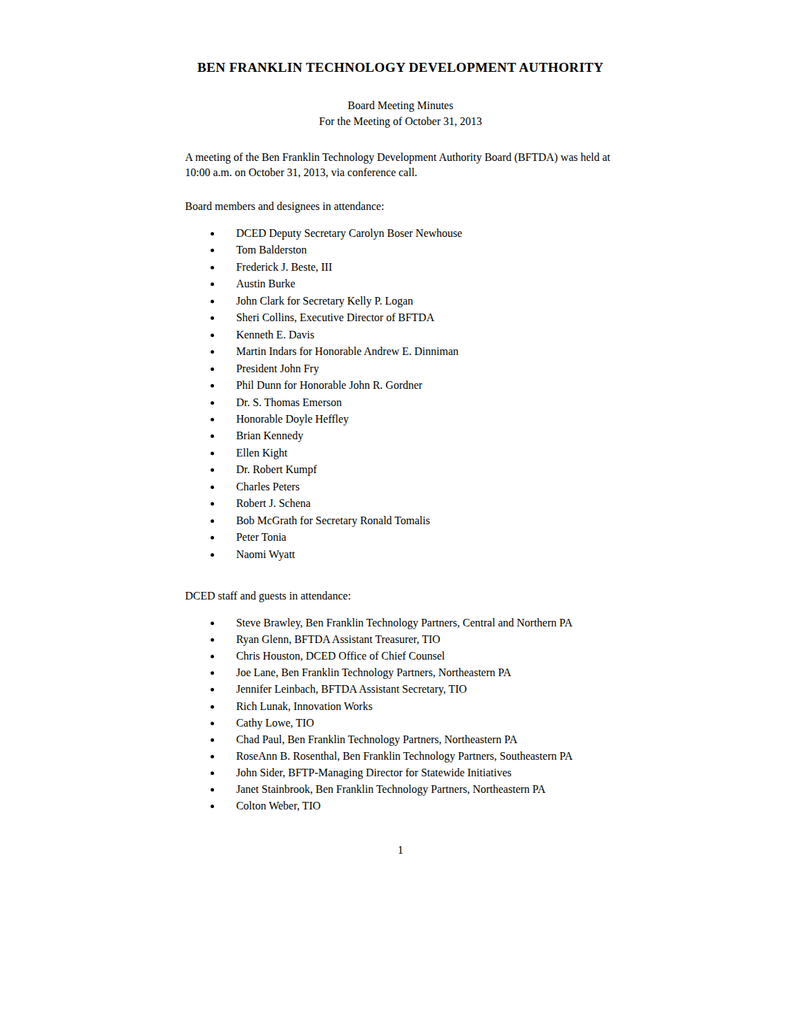BEN FRANKLIN TECHNOLOGY DEVELOPMENT AUTHORITY
Board Meeting Minutes
For the Meeting of October 31, 2013
A meeting of the Ben Franklin Technology Development Authority Board (BFTDA) was held at 10:00 a.m. on October 31, 2013, via conference call.
Board members and designees in attendance:
DCED Deputy Secretary Carolyn Boser Newhouse
Tom Balderston
Frederick J. Beste, III
Austin Burke
John Clark for Secretary Kelly P. Logan
Sheri Collins, Executive Director of BFTDA
Kenneth E. Davis
Martin Indars for Honorable Andrew E. Dinniman
President John Fry
Phil Dunn for Honorable John R. Gordner
Dr. S. Thomas Emerson
Honorable Doyle Heffley
Brian Kennedy
Ellen Kight
Dr. Robert Kumpf
Charles Peters
Robert J. Schena
Bob McGrath for Secretary Ronald Tomalis
Peter Tonia
Naomi Wyatt
DCED staff and guests in attendance:
Steve Brawley, Ben Franklin Technology Partners, Central and Northern PA
Ryan Glenn, BFTDA Assistant Treasurer, TIO
Chris Houston, DCED Office of Chief Counsel
Joe Lane, Ben Franklin Technology Partners, Northeastern PA
Jennifer Leinbach, BFTDA Assistant Secretary, TIO
Rich Lunak, Innovation Works
Cathy Lowe, TIO
Chad Paul, Ben Franklin Technology Partners, Northeastern PA
RoseAnn B. Rosenthal, Ben Franklin Technology Partners, Southeastern PA
John Sider, BFTP-Managing Director for Statewide Initiatives
Janet Stainbrook, Ben Franklin Technology Partners, Northeastern PA
Colton Weber, TIO
1